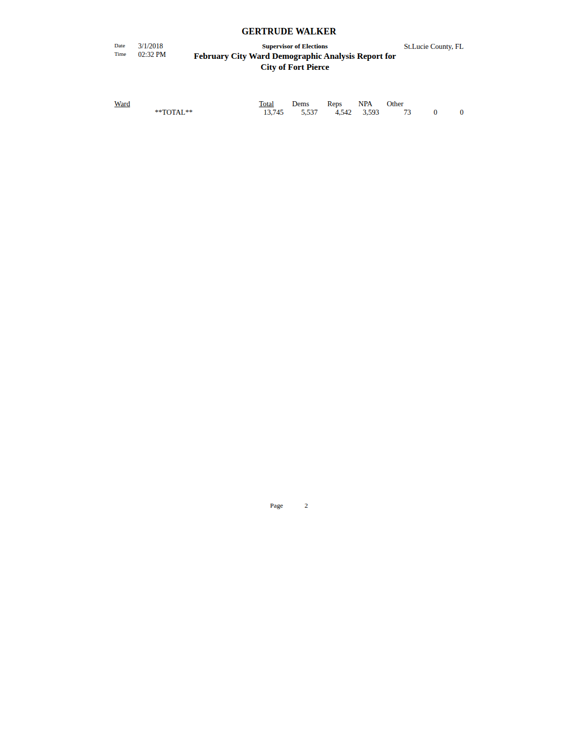GERTRUDE WALKER
| Date | 3/1/2018 | Supervisor of Elections | St.Lucie County, FL |
| Time | 02:32 PM | February City Ward Demographic Analysis Report for City of Fort Pierce | |
| Ward | | Total | Dems | Reps | NPA | Other | | |
| | **TOTAL** | 13,745 | 5,537 | 4,542 | 3,593 | 73 | 0 | 0 |
Page 2